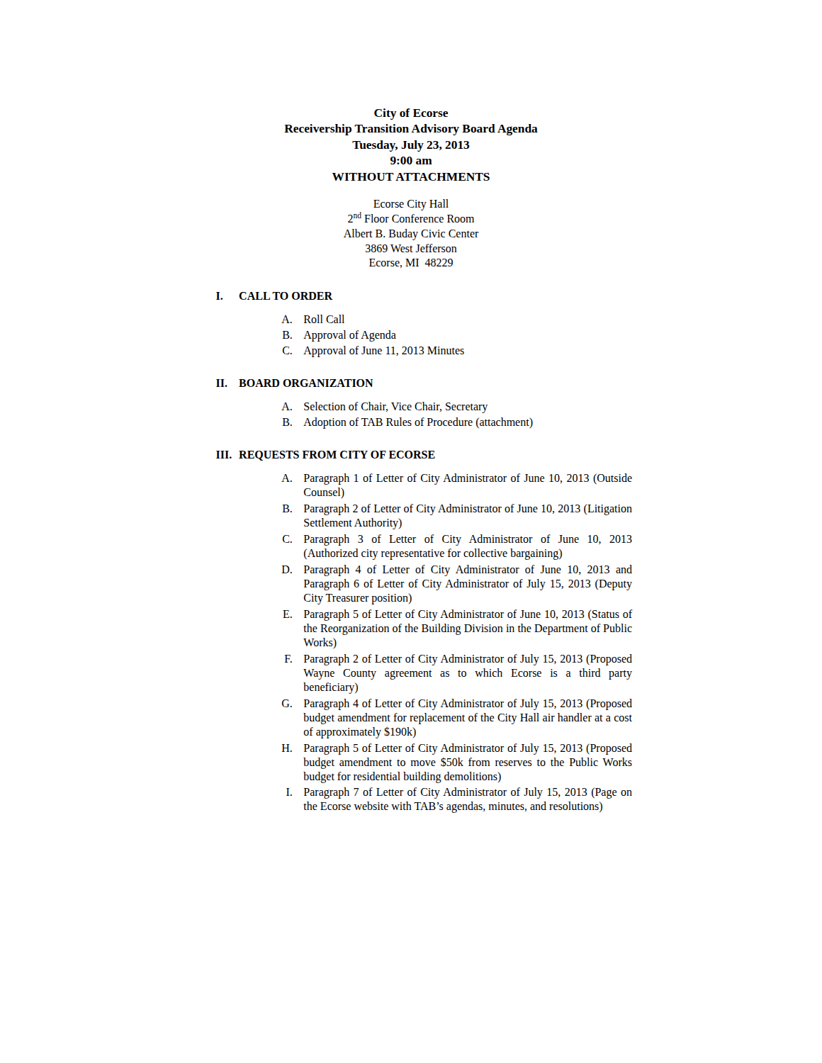City of Ecorse Receivership Transition Advisory Board Agenda Tuesday, July 23, 2013 9:00 am WITHOUT ATTACHMENTS
Ecorse City Hall 2nd Floor Conference Room Albert B. Buday Civic Center 3869 West Jefferson Ecorse, MI 48229
I. Call to Order
Roll Call
Approval of Agenda
Approval of June 11, 2013 Minutes
II. Board Organization
Selection of Chair, Vice Chair, Secretary
Adoption of TAB Rules of Procedure (attachment)
III. Requests from City of Ecorse
Paragraph 1 of Letter of City Administrator of June 10, 2013 (Outside Counsel)
Paragraph 2 of Letter of City Administrator of June 10, 2013 (Litigation Settlement Authority)
Paragraph 3 of Letter of City Administrator of June 10, 2013 (Authorized city representative for collective bargaining)
Paragraph 4 of Letter of City Administrator of June 10, 2013 and Paragraph 6 of Letter of City Administrator of July 15, 2013 (Deputy City Treasurer position)
Paragraph 5 of Letter of City Administrator of June 10, 2013 (Status of the Reorganization of the Building Division in the Department of Public Works)
Paragraph 2 of Letter of City Administrator of July 15, 2013 (Proposed Wayne County agreement as to which Ecorse is a third party beneficiary)
Paragraph 4 of Letter of City Administrator of July 15, 2013 (Proposed budget amendment for replacement of the City Hall air handler at a cost of approximately $190k)
Paragraph 5 of Letter of City Administrator of July 15, 2013 (Proposed budget amendment to move $50k from reserves to the Public Works budget for residential building demolitions)
Paragraph 7 of Letter of City Administrator of July 15, 2013 (Page on the Ecorse website with TAB’s agendas, minutes, and resolutions)